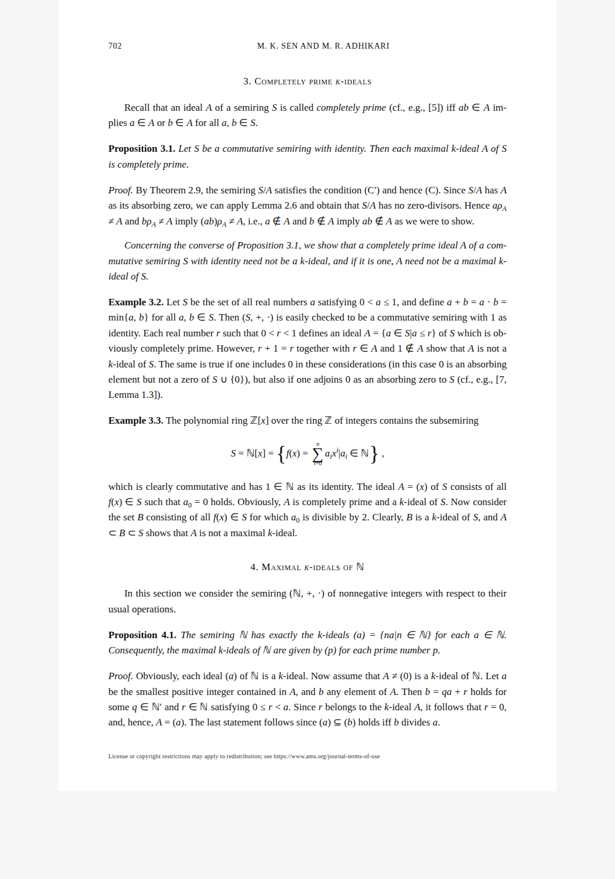702 M. K. Sen and M. R. Adhikari
3. Completely prime k-ideals
Recall that an ideal A of a semiring S is called completely prime (cf., e.g., [5]) iff ab ∈ A implies a ∈ A or b ∈ A for all a, b ∈ S.
Proposition 3.1. Let S be a commutative semiring with identity. Then each maximal k-ideal A of S is completely prime.
Proof. By Theorem 2.9, the semiring S/A satisfies the condition (C′) and hence (C). Since S/A has A as its absorbing zero, we can apply Lemma 2.6 and obtain that S/A has no zero-divisors. Hence aρA ≠ A and bρA ≠ A imply (ab)ρA ≠ A, i.e., a ∉ A and b ∉ A imply ab ∉ A as we were to show.
Concerning the converse of Proposition 3.1, we show that a completely prime ideal A of a commutative semiring S with identity need not be a k-ideal, and if it is one, A need not be a maximal k-ideal of S.
Example 3.2. Let S be the set of all real numbers a satisfying 0 < a ≤ 1, and define a + b = a · b = min{a, b} for all a, b ∈ S. Then (S, +, ·) is easily checked to be a commutative semiring with 1 as identity. Each real number r such that 0 < r < 1 defines an ideal A = {a ∈ S|a ≤ r} of S which is obviously completely prime. However, r + 1 = r together with r ∈ A and 1 ∉ A show that A is not a k-ideal of S. The same is true if one includes 0 in these considerations (in this case 0 is an absorbing element but not a zero of S ∪ {0}), but also if one adjoins 0 as an absorbing zero to S (cf., e.g., [7, Lemma 1.3]).
Example 3.3. The polynomial ring ℤ[x] over the ring ℤ of integers contains the subsemiring
S = ℕ[x] = {f(x) = n∑i=0 aixi|ai ∈ ℕ} ,
which is clearly commutative and has 1 ∈ ℕ as its identity. The ideal A = (x) of S consists of all f(x) ∈ S such that a0 = 0 holds. Obviously, A is completely prime and a k-ideal of S. Now consider the set B consisting of all f(x) ∈ S for which a0 is divisible by 2. Clearly, B is a k-ideal of S, and A ⊂ B ⊂ S shows that A is not a maximal k-ideal.
4. Maximal k-ideals of ℕ
In this section we consider the semiring (ℕ, +, ·) of nonnegative integers with respect to their usual operations.
Proposition 4.1. The semiring ℕ has exactly the k-ideals (a) = {na|n ∈ ℕ} for each a ∈ ℕ. Consequently, the maximal k-ideals of ℕ are given by (p) for each prime number p.
Proof. Obviously, each ideal (a) of ℕ is a k-ideal. Now assume that A ≠ (0) is a k-ideal of ℕ. Let a be the smallest positive integer contained in A, and b any element of A. Then b = qa + r holds for some q ∈ ℕ′ and r ∈ ℕ satisfying 0 ≤ r < a. Since r belongs to the k-ideal A, it follows that r = 0, and, hence, A = (a). The last statement follows since (a) ⊆ (b) holds iff b divides a.
License or copyright restrictions may apply to redistribution; see https://www.ams.org/journal-terms-of-use